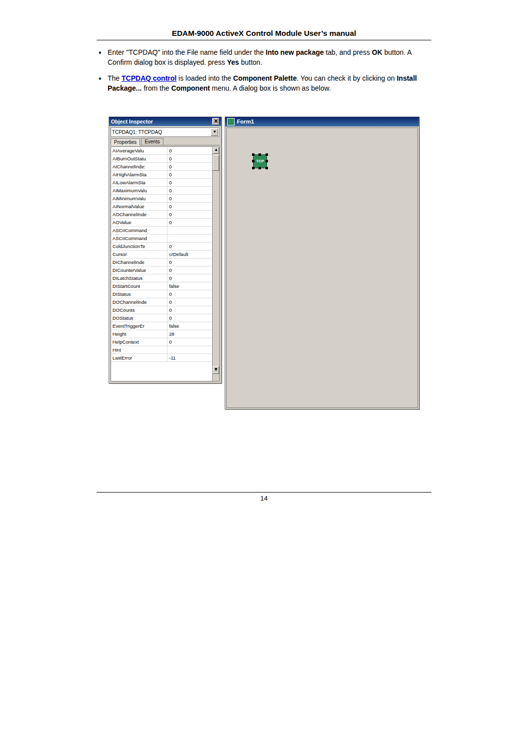EDAM-9000 ActiveX Control Module User’s manual
Enter "TCPDAQ" into the File name field under the Into new package tab, and press OK button. A Confirm dialog box is displayed. press Yes button.
The TCPDAQ control is loaded into the Component Palette. You can check it by clicking on Install Package... from the Component menu. A dialog box is shown as below.
Object Inspector ✕
TCPDAQ1: TTCPDAQ ▼
Properties
Events
▲
▼
| AIAverageValu | 0 |
| AIBurnOutStatu | 0 |
| AIChannelInde: | 0 |
| AIHighAlarmSta | 0 |
| AILowAlarmSta | 0 |
| AIMaximumValu | 0 |
| AIMinimumValu | 0 |
| AINormalValue | 0 |
| AOChannelInde | 0 |
| AOValue | 0 |
| ASCIICommand | |
| ASCIICommand | |
| ColdJunctionTe | 0 |
| Cursor | crDefault |
| DIChannelInde | 0 |
| DICounterValue | 0 |
| DILatchStatus | 0 |
| DIStartCount | false |
| DIStatus | 0 |
| DOChannelInde | 0 |
| DOCounts | 0 |
| DOStatus | 0 |
| EventTriggerEr | false |
| Height | 28 |
| HelpContext | 0 |
| Hint | |
| LastError | -11 |
Form1
TCP
14